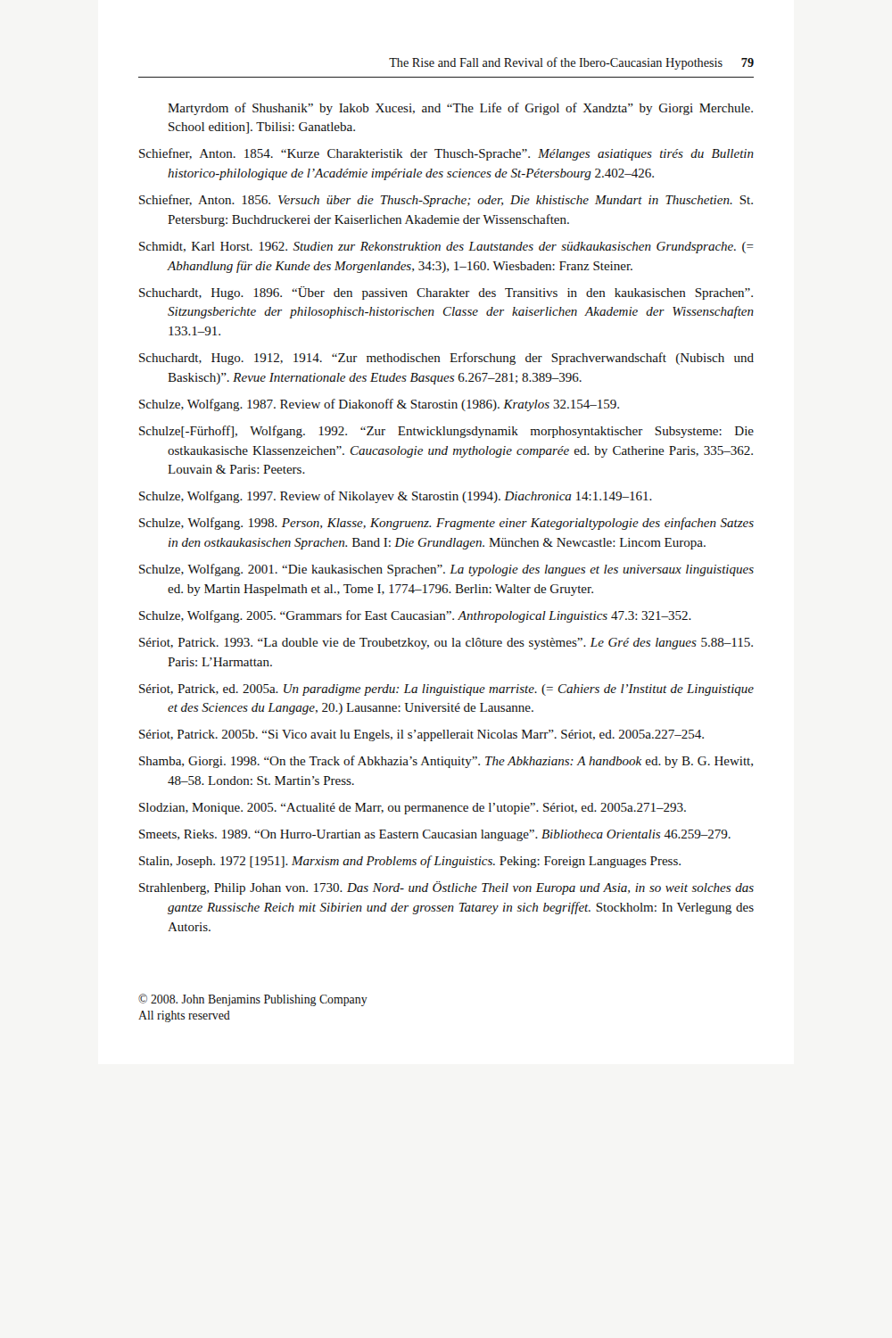The Rise and Fall and Revival of the Ibero-Caucasian Hypothesis 79
Martyrdom of Shushanik” by Iakob Xucesi, and “The Life of Grigol of Xandzta” by Giorgi Merchule. School edition]. Tbilisi: Ganatleba.
Schiefner, Anton. 1854. “Kurze Charakteristik der Thusch-Sprache”. Mélanges asiatiques tirés du Bulletin historico-philologique de l’Académie impériale des sciences de St-Pétersbourg 2.402–426.
Schiefner, Anton. 1856. Versuch über die Thusch-Sprache; oder, Die khistische Mundart in Thuschetien. St. Petersburg: Buchdruckerei der Kaiserlichen Akademie der Wissenschaften.
Schmidt, Karl Horst. 1962. Studien zur Rekonstruktion des Lautstandes der südkaukasischen Grundsprache. (= Abhandlung für die Kunde des Morgenlandes, 34:3), 1–160. Wiesbaden: Franz Steiner.
Schuchardt, Hugo. 1896. “Über den passiven Charakter des Transitivs in den kaukasischen Sprachen”. Sitzungsberichte der philosophisch-historischen Classe der kaiserlichen Akademie der Wissenschaften 133.1–91.
Schuchardt, Hugo. 1912, 1914. “Zur methodischen Erforschung der Sprachverwandschaft (Nubisch und Baskisch)”. Revue Internationale des Etudes Basques 6.267–281; 8.389–396.
Schulze, Wolfgang. 1987. Review of Diakonoff & Starostin (1986). Kratylos 32.154–159.
Schulze[-Fürhoff], Wolfgang. 1992. “Zur Entwicklungsdynamik morphosyntaktischer Subsysteme: Die ostkaukasische Klassenzeichen”. Caucasologie und mythologie comparée ed. by Catherine Paris, 335–362. Louvain & Paris: Peeters.
Schulze, Wolfgang. 1997. Review of Nikolayev & Starostin (1994). Diachronica 14:1.149–161.
Schulze, Wolfgang. 1998. Person, Klasse, Kongruenz. Fragmente einer Kategorialtypologie des einfachen Satzes in den ostkaukasischen Sprachen. Band I: Die Grundlagen. München & Newcastle: Lincom Europa.
Schulze, Wolfgang. 2001. “Die kaukasischen Sprachen”. La typologie des langues et les universaux linguistiques ed. by Martin Haspelmath et al., Tome I, 1774–1796. Berlin: Walter de Gruyter.
Schulze, Wolfgang. 2005. “Grammars for East Caucasian”. Anthropological Linguistics 47.3: 321–352.
Sériot, Patrick. 1993. “La double vie de Troubetzkoy, ou la clôture des systèmes”. Le Gré des langues 5.88–115. Paris: L’Harmattan.
Sériot, Patrick, ed. 2005a. Un paradigme perdu: La linguistique marriste. (= Cahiers de l’Institut de Linguistique et des Sciences du Langage, 20.) Lausanne: Université de Lausanne.
Sériot, Patrick. 2005b. “Si Vico avait lu Engels, il s’appellerait Nicolas Marr”. Sériot, ed. 2005a.227–254.
Shamba, Giorgi. 1998. “On the Track of Abkhazia’s Antiquity”. The Abkhazians: A handbook ed. by B. G. Hewitt, 48–58. London: St. Martin’s Press.
Slodzian, Monique. 2005. “Actualité de Marr, ou permanence de l’utopie”. Sériot, ed. 2005a.271–293.
Smeets, Rieks. 1989. “On Hurro-Urartian as Eastern Caucasian language”. Bibliotheca Orientalis 46.259–279.
Stalin, Joseph. 1972 [1951]. Marxism and Problems of Linguistics. Peking: Foreign Languages Press.
Strahlenberg, Philip Johan von. 1730. Das Nord- und Östliche Theil von Europa und Asia, in so weit solches das gantze Russische Reich mit Sibirien und der grossen Tatarey in sich begriffet. Stockholm: In Verlegung des Autoris.
© 2008. John Benjamins Publishing Company
All rights reserved